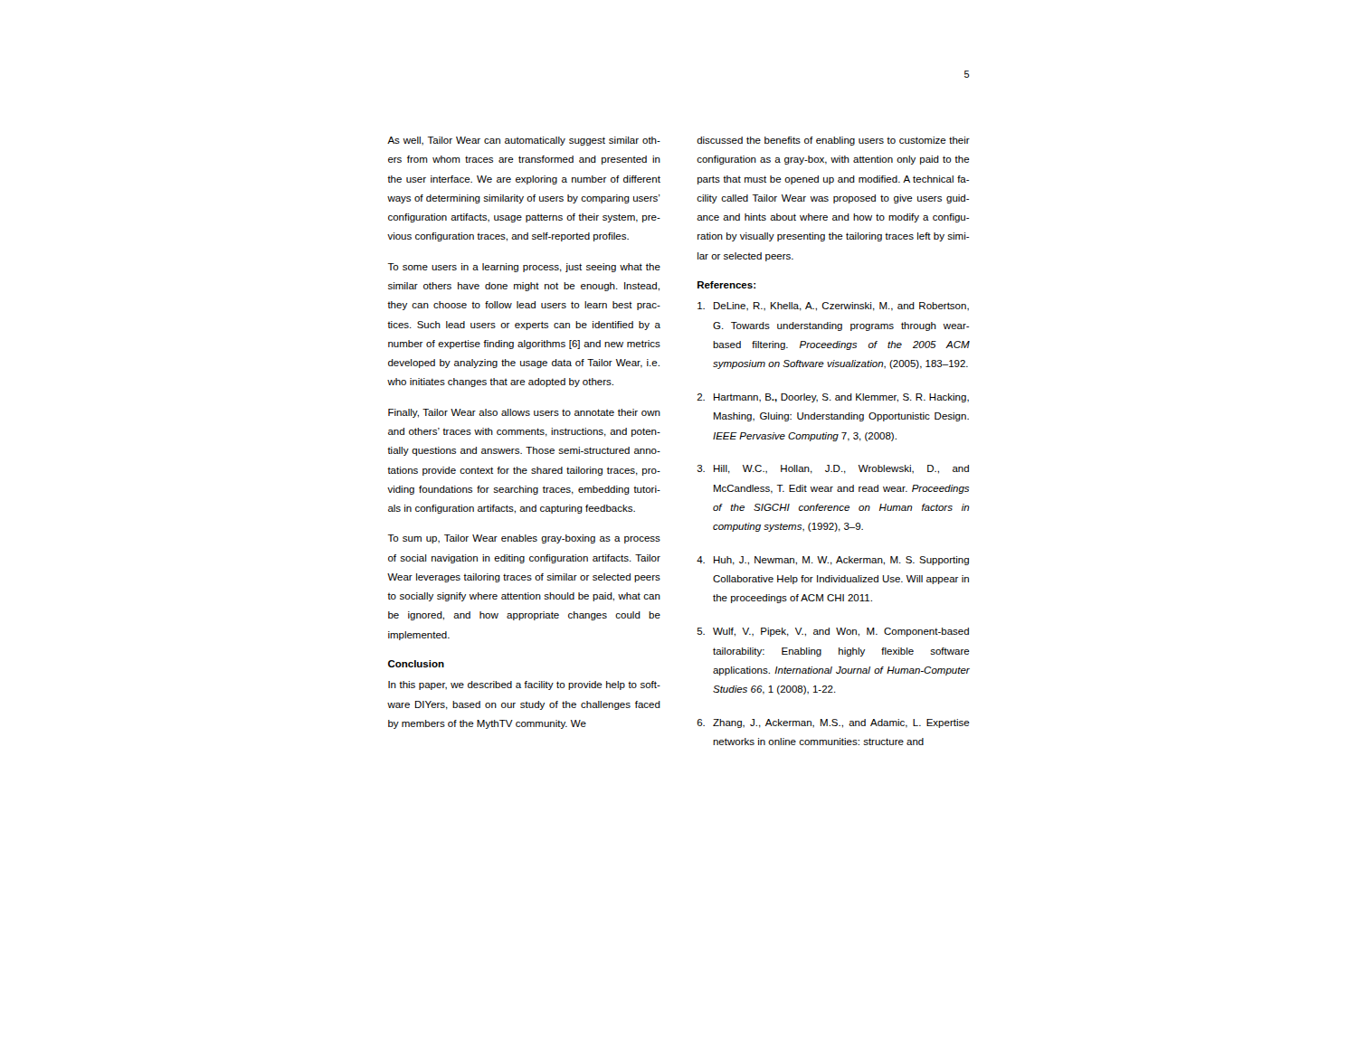5
As well, Tailor Wear can automatically suggest similar others from whom traces are transformed and presented in the user interface. We are exploring a number of different ways of determining similarity of users by comparing users’ configuration artifacts, usage patterns of their system, previous configuration traces, and self-reported profiles.
To some users in a learning process, just seeing what the similar others have done might not be enough. Instead, they can choose to follow lead users to learn best practices. Such lead users or experts can be identified by a number of expertise finding algorithms [6] and new metrics developed by analyzing the usage data of Tailor Wear, i.e. who initiates changes that are adopted by others.
Finally, Tailor Wear also allows users to annotate their own and others’ traces with comments, instructions, and potentially questions and answers. Those semi-structured annotations provide context for the shared tailoring traces, providing foundations for searching traces, embedding tutorials in configuration artifacts, and capturing feedbacks.
To sum up, Tailor Wear enables gray-boxing as a process of social navigation in editing configuration artifacts. Tailor Wear leverages tailoring traces of similar or selected peers to socially signify where attention should be paid, what can be ignored, and how appropriate changes could be implemented.
Conclusion
In this paper, we described a facility to provide help to software DIYers, based on our study of the challenges faced by members of the MythTV community. We
discussed the benefits of enabling users to customize their configuration as a gray-box, with attention only paid to the parts that must be opened up and modified. A technical facility called Tailor Wear was proposed to give users guidance and hints about where and how to modify a configuration by visually presenting the tailoring traces left by similar or selected peers.
References:
DeLine, R., Khella, A., Czerwinski, M., and Robertson, G. Towards understanding programs through wear-based filtering. Proceedings of the 2005 ACM symposium on Software visualization, (2005), 183–192.
Hartmann, B., Doorley, S. and Klemmer, S. R. Hacking, Mashing, Gluing: Understanding Opportunistic Design. IEEE Pervasive Computing 7, 3, (2008).
Hill, W.C., Hollan, J.D., Wroblewski, D., and McCandless, T. Edit wear and read wear. Proceedings of the SIGCHI conference on Human factors in computing systems, (1992), 3–9.
Huh, J., Newman, M. W., Ackerman, M. S. Supporting Collaborative Help for Individualized Use. Will appear in the proceedings of ACM CHI 2011.
Wulf, V., Pipek, V., and Won, M. Component-based tailorability: Enabling highly flexible software applications. International Journal of Human-Computer Studies 66, 1 (2008), 1-22.
Zhang, J., Ackerman, M.S., and Adamic, L. Expertise networks in online communities: structure and